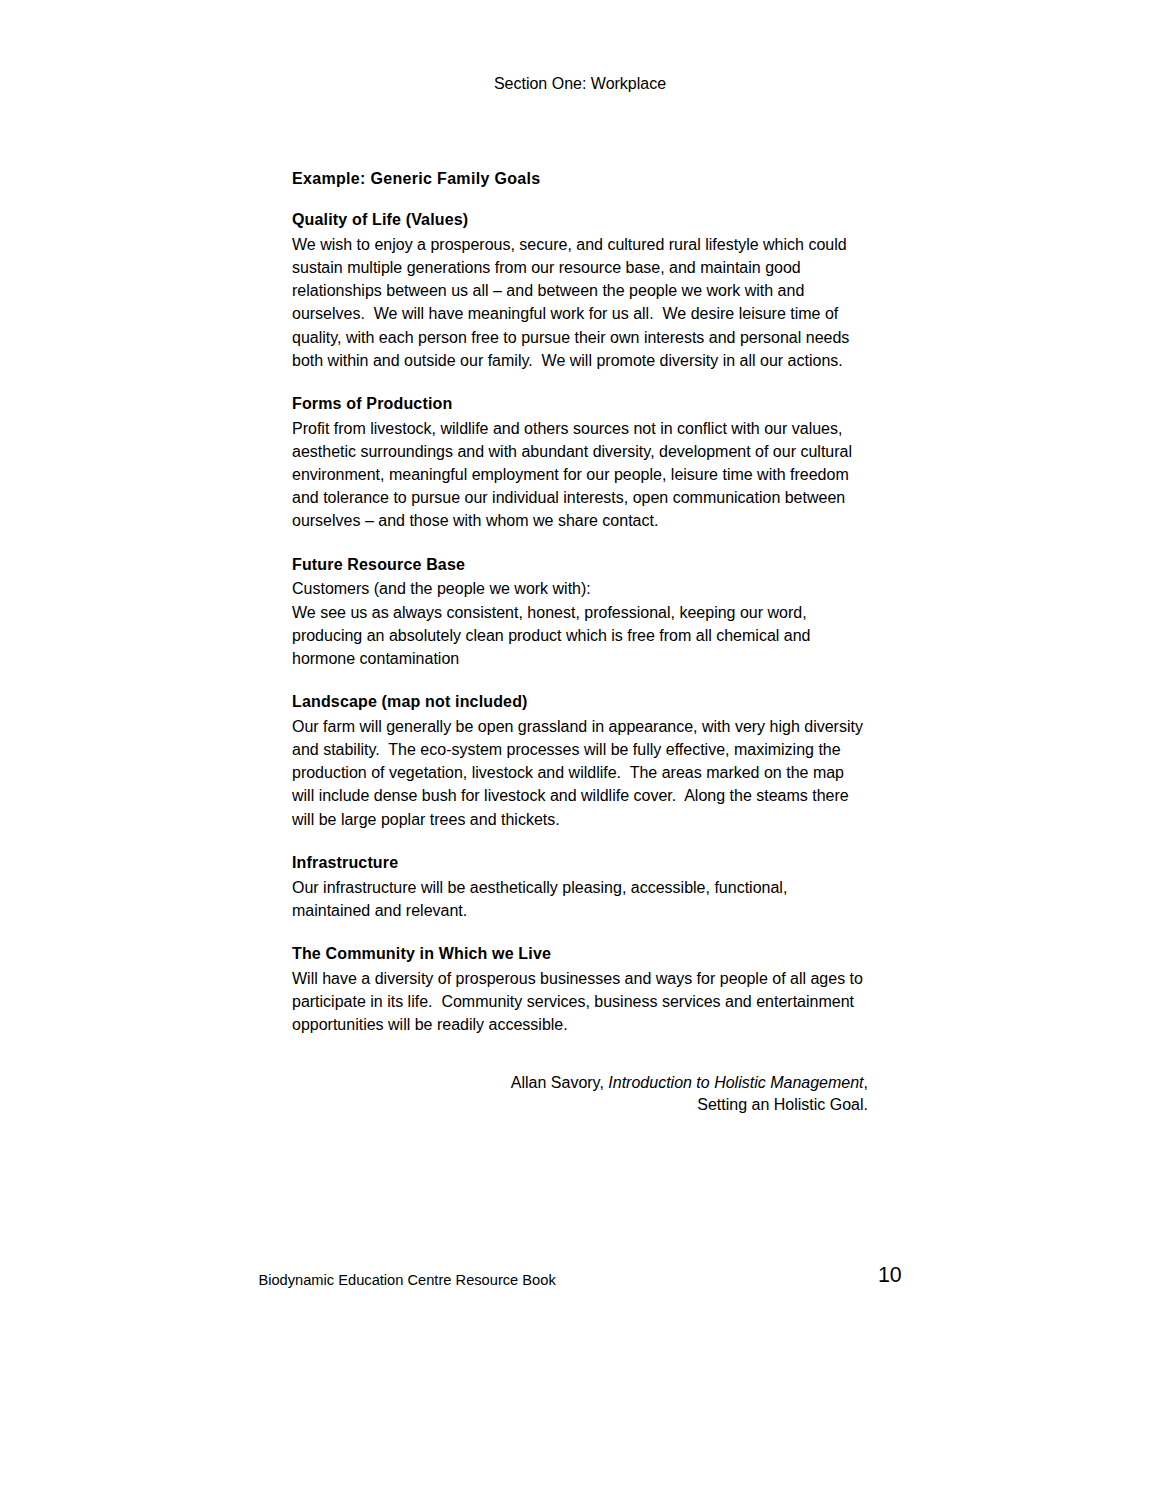Section One: Workplace
Example: Generic Family Goals
Quality of Life (Values)
We wish to enjoy a prosperous, secure, and cultured rural lifestyle which could sustain multiple generations from our resource base, and maintain good relationships between us all – and between the people we work with and ourselves. We will have meaningful work for us all. We desire leisure time of quality, with each person free to pursue their own interests and personal needs both within and outside our family. We will promote diversity in all our actions.
Forms of Production
Profit from livestock, wildlife and others sources not in conflict with our values, aesthetic surroundings and with abundant diversity, development of our cultural environment, meaningful employment for our people, leisure time with freedom and tolerance to pursue our individual interests, open communication between ourselves – and those with whom we share contact.
Future Resource Base
Customers (and the people we work with):
We see us as always consistent, honest, professional, keeping our word, producing an absolutely clean product which is free from all chemical and hormone contamination
Landscape (map not included)
Our farm will generally be open grassland in appearance, with very high diversity and stability. The eco-system processes will be fully effective, maximizing the production of vegetation, livestock and wildlife. The areas marked on the map will include dense bush for livestock and wildlife cover. Along the steams there will be large poplar trees and thickets.
Infrastructure
Our infrastructure will be aesthetically pleasing, accessible, functional, maintained and relevant.
The Community in Which we Live
Will have a diversity of prosperous businesses and ways for people of all ages to participate in its life. Community services, business services and entertainment opportunities will be readily accessible.
Allan Savory, Introduction to Holistic Management,
Setting an Holistic Goal.
Biodynamic Education Centre Resource Book 10